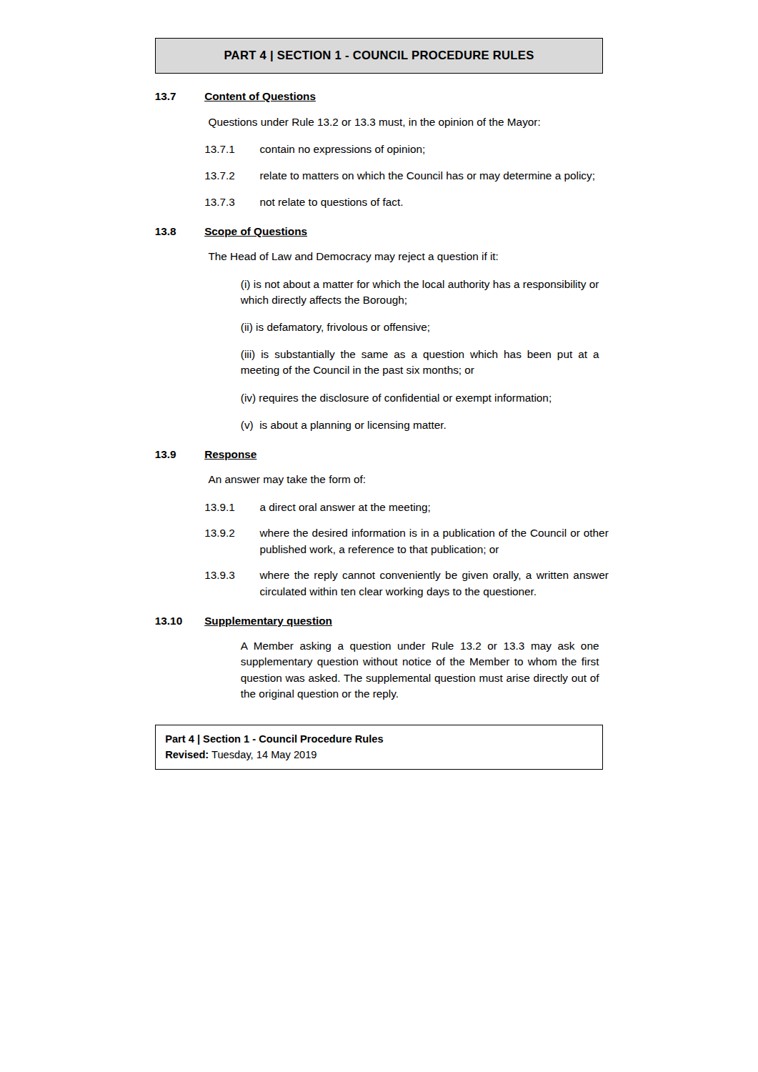PART 4 | SECTION 1 - COUNCIL PROCEDURE RULES
13.7 Content of Questions
Questions under Rule 13.2 or 13.3 must, in the opinion of the Mayor:
13.7.1 contain no expressions of opinion;
13.7.2 relate to matters on which the Council has or may determine a policy;
13.7.3 not relate to questions of fact.
13.8 Scope of Questions
The Head of Law and Democracy may reject a question if it:
(i) is not about a matter for which the local authority has a responsibility or which directly affects the Borough;
(ii) is defamatory, frivolous or offensive;
(iii) is substantially the same as a question which has been put at a meeting of the Council in the past six months; or
(iv) requires the disclosure of confidential or exempt information;
(v) is about a planning or licensing matter.
13.9 Response
An answer may take the form of:
13.9.1 a direct oral answer at the meeting;
13.9.2 where the desired information is in a publication of the Council or other published work, a reference to that publication; or
13.9.3 where the reply cannot conveniently be given orally, a written answer circulated within ten clear working days to the questioner.
13.10 Supplementary question
A Member asking a question under Rule 13.2 or 13.3 may ask one supplementary question without notice of the Member to whom the first question was asked. The supplemental question must arise directly out of the original question or the reply.
Part 4 | Section 1 - Council Procedure Rules
Revised: Tuesday, 14 May 2019